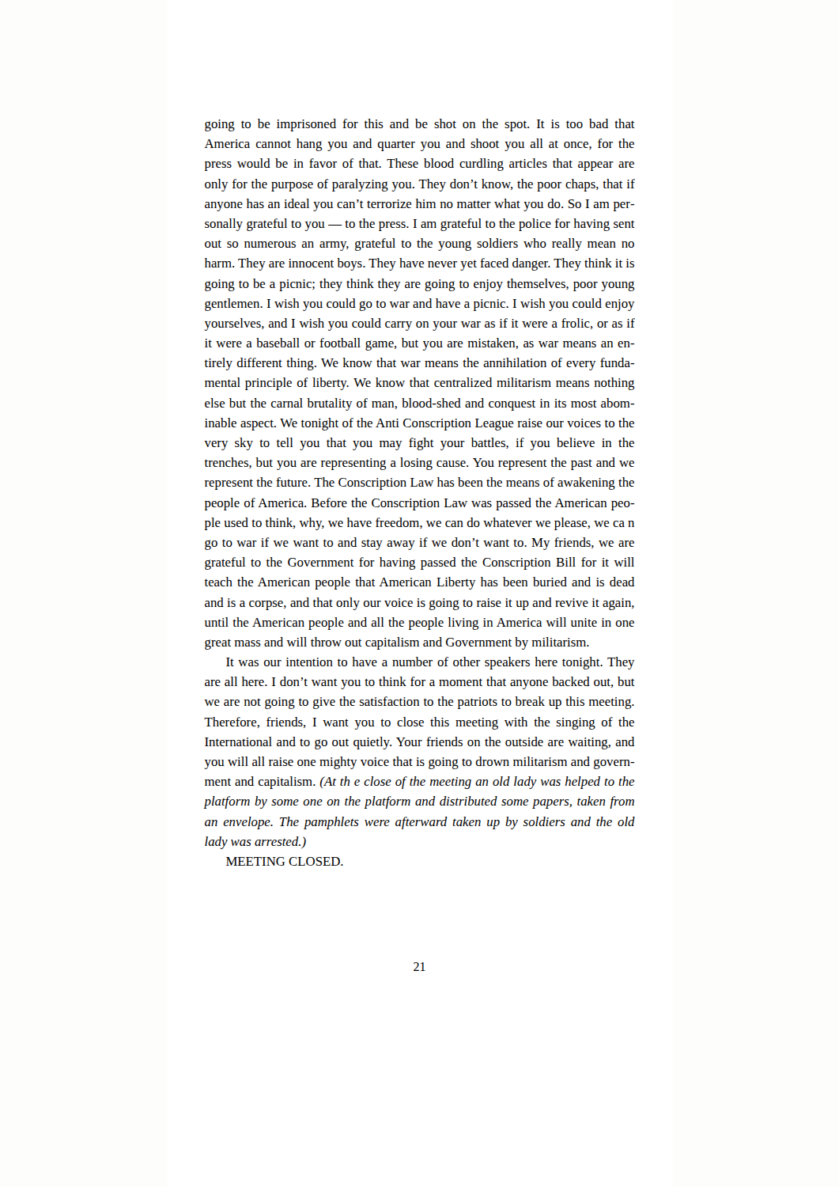going to be imprisoned for this and be shot on the spot. It is too bad that America cannot hang you and quarter you and shoot you all at once, for the press would be in favor of that. These blood curdling articles that appear are only for the purpose of paralyzing you. They don’t know, the poor chaps, that if anyone has an ideal you can’t terrorize him no matter what you do. So I am personally grateful to you — to the press. I am grateful to the police for having sent out so numerous an army, grateful to the young soldiers who really mean no harm. They are innocent boys. They have never yet faced danger. They think it is going to be a picnic; they think they are going to enjoy themselves, poor young gentlemen. I wish you could go to war and have a picnic. I wish you could enjoy yourselves, and I wish you could carry on your war as if it were a frolic, or as if it were a baseball or football game, but you are mistaken, as war means an entirely different thing. We know that war means the annihilation of every fundamental principle of liberty. We know that centralized militarism means nothing else but the carnal brutality of man, blood-shed and conquest in its most abominable aspect. We tonight of the Anti Conscription League raise our voices to the very sky to tell you that you may fight your battles, if you believe in the trenches, but you are representing a losing cause. You represent the past and we represent the future. The Conscription Law has been the means of awakening the people of America. Before the Conscription Law was passed the American people used to think, why, we have freedom, we can do whatever we please, we ca n go to war if we want to and stay away if we don’t want to. My friends, we are grateful to the Government for having passed the Conscription Bill for it will teach the American people that American Liberty has been buried and is dead and is a corpse, and that only our voice is going to raise it up and revive it again, until the American people and all the people living in America will unite in one great mass and will throw out capitalism and Government by militarism.
It was our intention to have a number of other speakers here tonight. They are all here. I don’t want you to think for a moment that anyone backed out, but we are not going to give the satisfaction to the patriots to break up this meeting. Therefore, friends, I want you to close this meeting with the singing of the International and to go out quietly. Your friends on the outside are waiting, and you will all raise one mighty voice that is going to drown militarism and government and capitalism. (At th e close of the meeting an old lady was helped to the platform by some one on the platform and distributed some papers, taken from an envelope. The pamphlets were afterward taken up by soldiers and the old lady was arrested.)
MEETING CLOSED.
21